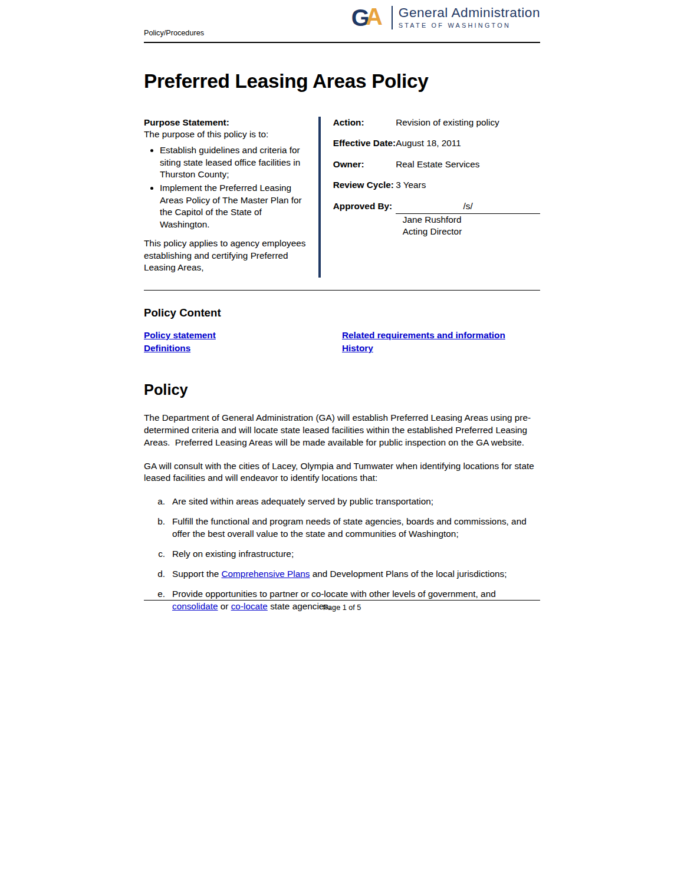Policy/Procedures
GA General Administration
STATE OF WASHINGTON
Preferred Leasing Areas Policy
Purpose Statement:
The purpose of this policy is to:
Establish guidelines and criteria for siting state leased office facilities in Thurston County;
Implement the Preferred Leasing Areas Policy of The Master Plan for the Capitol of the State of Washington.
This policy applies to agency employees establishing and certifying Preferred Leasing Areas,
| Action: | Revision of existing policy |
| Effective Date: | August 18, 2011 |
| Owner: | Real Estate Services |
| Review Cycle: | 3 Years |
| Approved By: | /s/ Jane Rushford Acting Director |
Policy Content
Policy statement Definitions
Related requirements and information History
Policy
The Department of General Administration (GA) will establish Preferred Leasing Areas using pre-determined criteria and will locate state leased facilities within the established Preferred Leasing Areas. Preferred Leasing Areas will be made available for public inspection on the GA website.
GA will consult with the cities of Lacey, Olympia and Tumwater when identifying locations for state leased facilities and will endeavor to identify locations that:
Are sited within areas adequately served by public transportation;
Fulfill the functional and program needs of state agencies, boards and commissions, and offer the best overall value to the state and communities of Washington;
Rely on existing infrastructure;
Support the Comprehensive Plans and Development Plans of the local jurisdictions;
Provide opportunities to partner or co-locate with other levels of government, and consolidate or co-locate state agencies.
Page 1 of 5